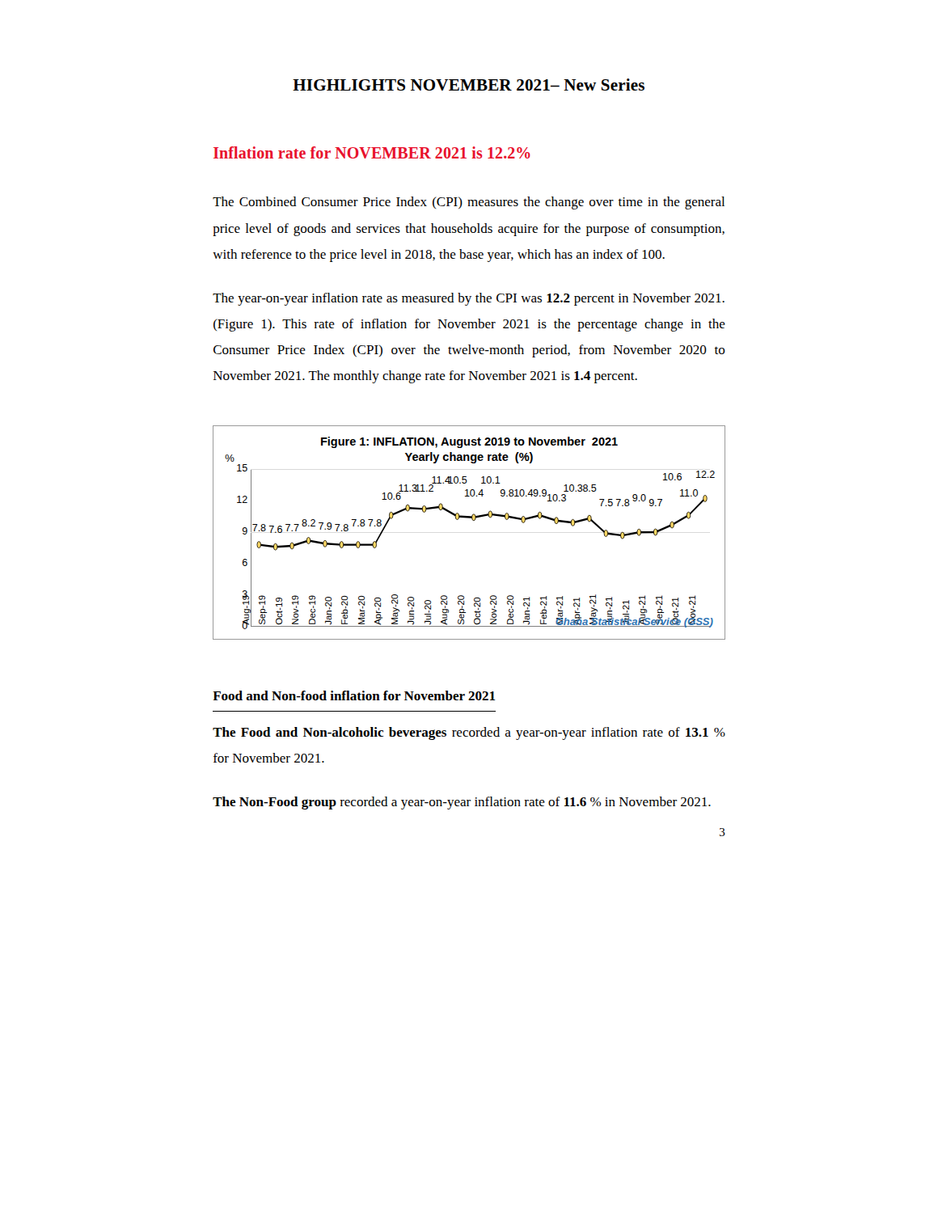HIGHLIGHTS NOVEMBER 2021– New Series
Inflation rate for NOVEMBER 2021 is 12.2%
The Combined Consumer Price Index (CPI) measures the change over time in the general price level of goods and services that households acquire for the purpose of consumption, with reference to the price level in 2018, the base year, which has an index of 100.
The year-on-year inflation rate as measured by the CPI was 12.2 percent in November 2021. (Figure 1). This rate of inflation for November 2021 is the percentage change in the Consumer Price Index (CPI) over the twelve-month period, from November 2020 to November 2021. The monthly change rate for November 2021 is 1.4 percent.
Figure 1: INFLATION, August 2019 to November 2021
Yearly change rate (%)
%
15 12 9 6 3 0
7.8
7.6
7.7
8.2
7.9
7.8
7.8
7.8
10.6
11.3
11.2
11.4
10.5
10.4
10.1
9.8
10.4
9.9
10.3
10.3
8.5
7.5
7.8
9.0
9.7
10.6
11.0
12.2
Aug-19
Sep-19
Oct-19
Nov-19
Dec-19
Jan-20
Feb-20
Mar-20
Apr-20
May-20
Jun-20
Jul-20
Aug-20
Sep-20
Oct-20
Nov-20
Dec-20
Jan-21
Feb-21
Mar-21
Apr-21
May-21
Jun-21
Jul-21
Aug-21
Sep-21
Oct-21
Nov-21
Ghana Statistical Service (GSS)
Food and Non-food inflation for November 2021
The Food and Non-alcoholic beverages recorded a year-on-year inflation rate of 13.1 % for November 2021.
The Non-Food group recorded a year-on-year inflation rate of 11.6 % in November 2021.
3